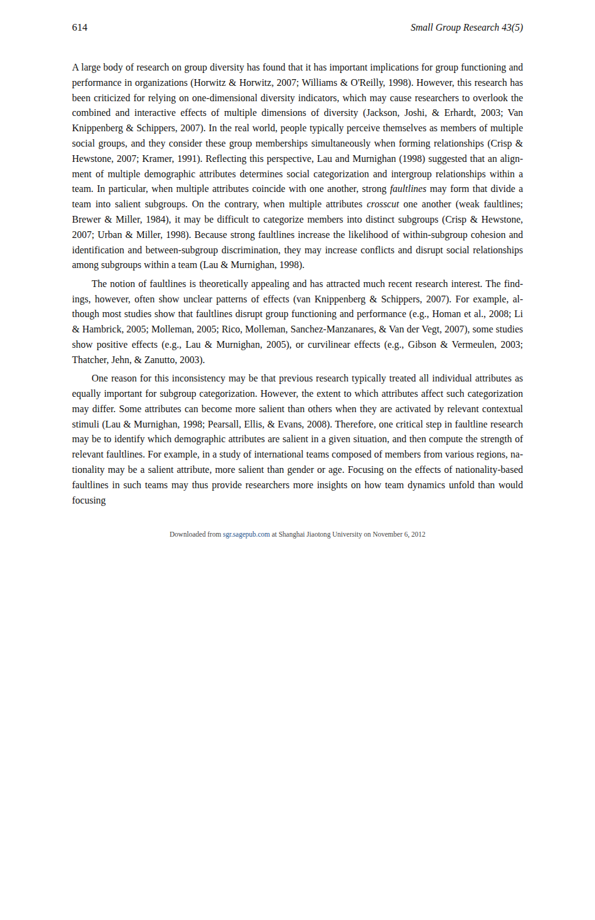614 Small Group Research 43(5)
A large body of research on group diversity has found that it has important implications for group functioning and performance in organizations (Horwitz & Horwitz, 2007; Williams & O'Reilly, 1998). However, this research has been criticized for relying on one-dimensional diversity indicators, which may cause researchers to overlook the combined and interactive effects of multiple dimensions of diversity (Jackson, Joshi, & Erhardt, 2003; Van Knippenberg & Schippers, 2007). In the real world, people typically perceive themselves as members of multiple social groups, and they consider these group memberships simultaneously when forming relationships (Crisp & Hewstone, 2007; Kramer, 1991). Reflecting this perspective, Lau and Murnighan (1998) suggested that an alignment of multiple demographic attributes determines social categorization and intergroup relationships within a team. In particular, when multiple attributes coincide with one another, strong faultlines may form that divide a team into salient subgroups. On the contrary, when multiple attributes crosscut one another (weak faultlines; Brewer & Miller, 1984), it may be difficult to categorize members into distinct subgroups (Crisp & Hewstone, 2007; Urban & Miller, 1998). Because strong faultlines increase the likelihood of within-subgroup cohesion and identification and between-subgroup discrimination, they may increase conflicts and disrupt social relationships among subgroups within a team (Lau & Murnighan, 1998).
The notion of faultlines is theoretically appealing and has attracted much recent research interest. The findings, however, often show unclear patterns of effects (van Knippenberg & Schippers, 2007). For example, although most studies show that faultlines disrupt group functioning and performance (e.g., Homan et al., 2008; Li & Hambrick, 2005; Molleman, 2005; Rico, Molleman, Sanchez-Manzanares, & Van der Vegt, 2007), some studies show positive effects (e.g., Lau & Murnighan, 2005), or curvilinear effects (e.g., Gibson & Vermeulen, 2003; Thatcher, Jehn, & Zanutto, 2003).
One reason for this inconsistency may be that previous research typically treated all individual attributes as equally important for subgroup categorization. However, the extent to which attributes affect such categorization may differ. Some attributes can become more salient than others when they are activated by relevant contextual stimuli (Lau & Murnighan, 1998; Pearsall, Ellis, & Evans, 2008). Therefore, one critical step in faultline research may be to identify which demographic attributes are salient in a given situation, and then compute the strength of relevant faultlines. For example, in a study of international teams composed of members from various regions, nationality may be a salient attribute, more salient than gender or age. Focusing on the effects of nationality-based faultlines in such teams may thus provide researchers more insights on how team dynamics unfold than would focusing
Downloaded from sgr.sagepub.com at Shanghai Jiaotong University on November 6, 2012